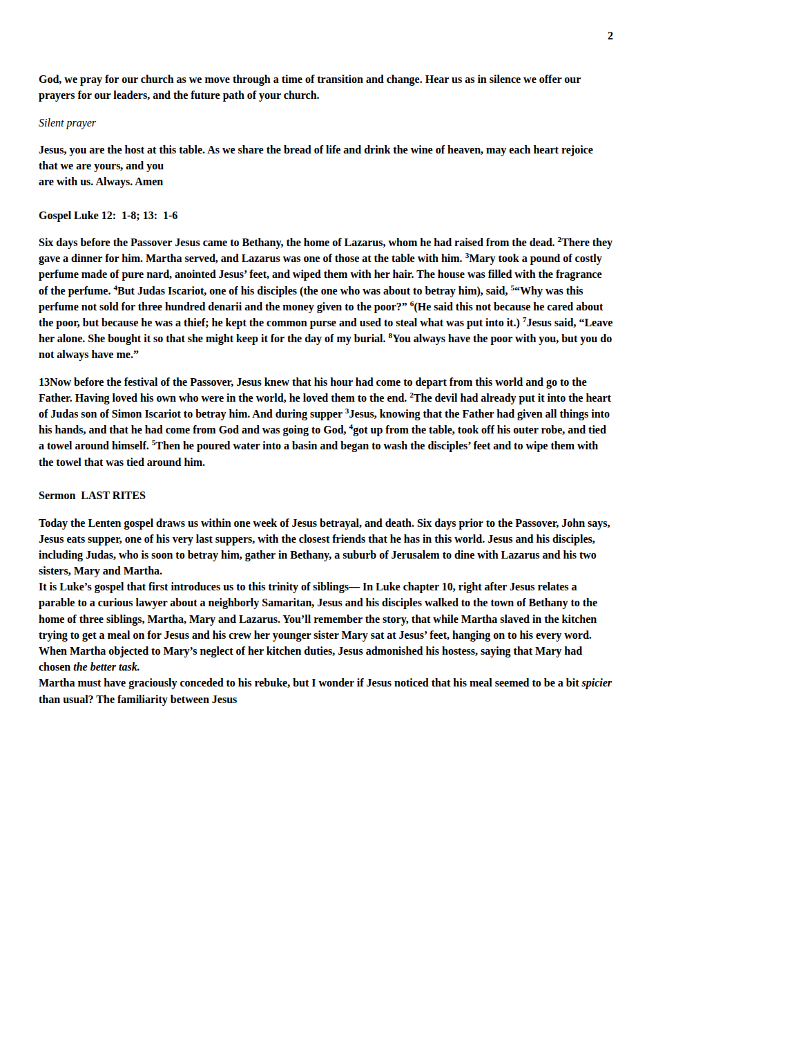2
God, we pray for our church as we move through a time of transition and change. Hear us as in silence we offer our prayers for our leaders, and the future path of your church.
Silent prayer
Jesus, you are the host at this table. As we share the bread of life and drink the wine of heaven, may each heart rejoice that we are yours, and you
are with us. Always. Amen
Gospel Luke 12: 1-8; 13: 1-6
Six days before the Passover Jesus came to Bethany, the home of Lazarus, whom he had raised from the dead. 2There they gave a dinner for him. Martha served, and Lazarus was one of those at the table with him. 3Mary took a pound of costly perfume made of pure nard, anointed Jesus’ feet, and wiped them with her hair. The house was filled with the fragrance of the perfume. 4But Judas Iscariot, one of his disciples (the one who was about to betray him), said, 5“Why was this perfume not sold for three hundred denarii and the money given to the poor?” 6(He said this not because he cared about the poor, but because he was a thief; he kept the common purse and used to steal what was put into it.) 7Jesus said, “Leave her alone. She bought it so that she might keep it for the day of my burial. 8You always have the poor with you, but you do not always have me.”
13 Now before the festival of the Passover, Jesus knew that his hour had come to depart from this world and go to the Father. Having loved his own who were in the world, he loved them to the end. 2The devil had already put it into the heart of Judas son of Simon Iscariot to betray him. And during supper 3Jesus, knowing that the Father had given all things into his hands, and that he had come from God and was going to God, 4got up from the table, took off his outer robe, and tied a towel around himself. 5Then he poured water into a basin and began to wash the disciples’ feet and to wipe them with the towel that was tied around him.
Sermon LAST RITES
Today the Lenten gospel draws us within one week of Jesus betrayal, and death. Six days prior to the Passover, John says, Jesus eats supper, one of his very last suppers, with the closest friends that he has in this world. Jesus and his disciples, including Judas, who is soon to betray him, gather in Bethany, a suburb of Jerusalem to dine with Lazarus and his two sisters, Mary and Martha.
It is Luke’s gospel that first introduces us to this trinity of siblings— In Luke chapter 10, right after Jesus relates a parable to a curious lawyer about a neighborly Samaritan, Jesus and his disciples walked to the town of Bethany to the home of three siblings, Martha, Mary and Lazarus. You’ll remember the story, that while Martha slaved in the kitchen trying to get a meal on for Jesus and his crew her younger sister Mary sat at Jesus’ feet, hanging on to his every word. When Martha objected to Mary’s neglect of her kitchen duties, Jesus admonished his hostess, saying that Mary had chosen the better task.
Martha must have graciously conceded to his rebuke, but I wonder if Jesus noticed that his meal seemed to be a bit spicier than usual? The familiarity between Jesus